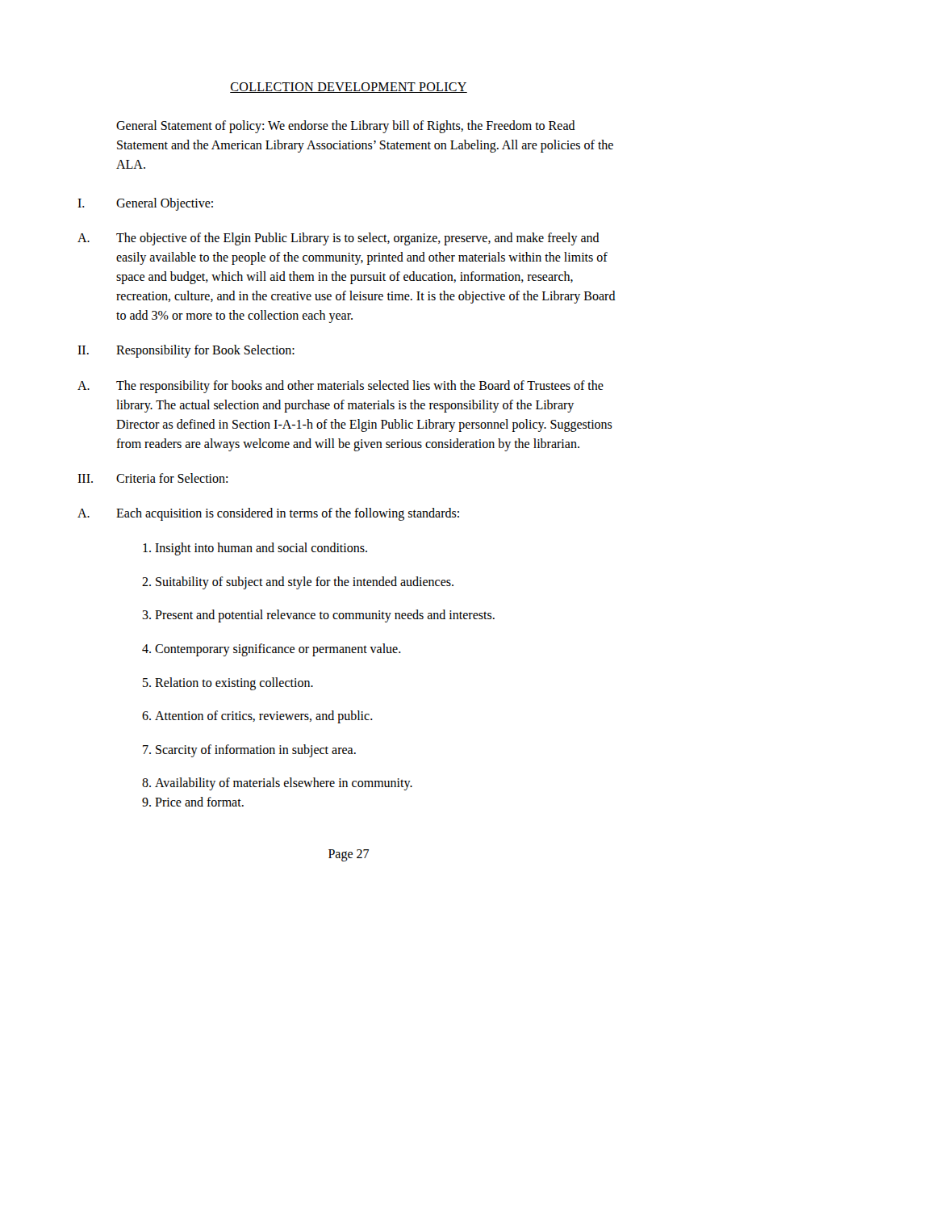COLLECTION DEVELOPMENT POLICY
General Statement of policy: We endorse the Library bill of Rights, the Freedom to Read Statement and the American Library Associations’ Statement on Labeling. All are policies of the ALA.
I.
General Objective:
A.
The objective of the Elgin Public Library is to select, organize, preserve, and make freely and easily available to the people of the community, printed and other materials within the limits of space and budget, which will aid them in the pursuit of education, information, research, recreation, culture, and in the creative use of leisure time. It is the objective of the Library Board to add 3% or more to the collection each year.
II.
Responsibility for Book Selection:
A.
The responsibility for books and other materials selected lies with the Board of Trustees of the library. The actual selection and purchase of materials is the responsibility of the Library Director as defined in Section I-A-1-h of the Elgin Public Library personnel policy. Suggestions from readers are always welcome and will be given serious consideration by the librarian.
III.
Criteria for Selection:
A.
Each acquisition is considered in terms of the following standards:
Insight into human and social conditions.
Suitability of subject and style for the intended audiences.
Present and potential relevance to community needs and interests.
Contemporary significance or permanent value.
Relation to existing collection.
Attention of critics, reviewers, and public.
Scarcity of information in subject area.
Availability of materials elsewhere in community.
Price and format.
Page 27